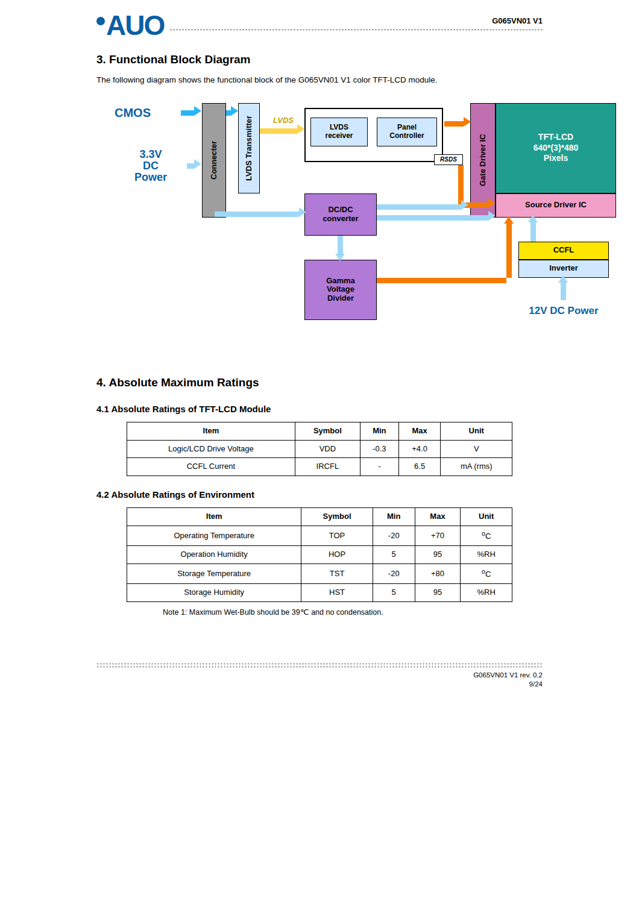AUO
G065VN01 V1
3. Functional Block Diagram
The following diagram shows the functional block of the G065VN01 V1 color TFT-LCD module.
CMOS
3.3V
DC
Power
Connecter
LVDS Transmitter
LVDS
LVDS
receiver
Panel
Controller
RSDS
Gate Driver IC
TFT-LCD
640*(3)*480
Pixels
Source Driver IC
DC/DC
converter
Gamma
Voltage
Divider
CCFL
Inverter
12V DC Power
4. Absolute Maximum Ratings
4.1 Absolute Ratings of TFT-LCD Module
| Item | Symbol | Min | Max | Unit |
| --- | --- | --- | --- | --- |
| Logic/LCD Drive Voltage | VDD | -0.3 | +4.0 | V |
| CCFL Current | IRCFL | - | 6.5 | mA (rms) |
4.2 Absolute Ratings of Environment
| Item | Symbol | Min | Max | Unit |
| --- | --- | --- | --- | --- |
| Operating Temperature | TOP | -20 | +70 | o C |
| Operation Humidity | HOP | 5 | 95 | %RH |
| Storage Temperature | TST | -20 | +80 | o C |
| Storage Humidity | HST | 5 | 95 | %RH |
Note 1: Maximum Wet-Bulb should be 39℃ and no condensation.
G065VN01 V1 rev. 0.2
9/24